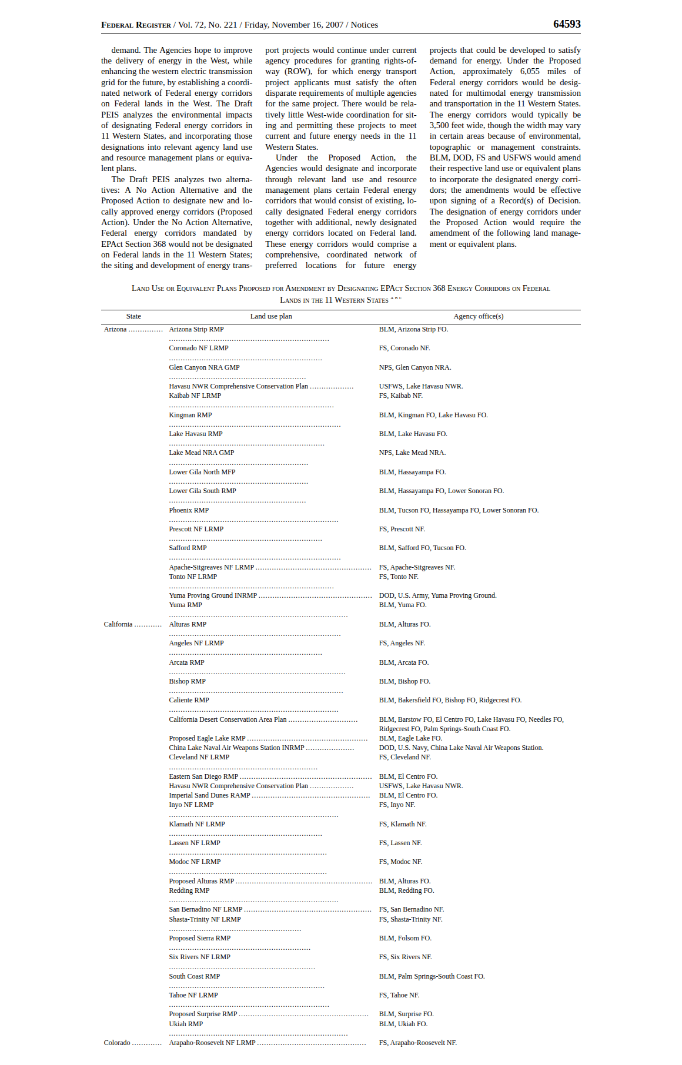Federal Register / Vol. 72, No. 221 / Friday, November 16, 2007 / Notices
64593
demand. The Agencies hope to improve the delivery of energy in the West, while enhancing the western electric transmission grid for the future, by establishing a coordinated network of Federal energy corridors on Federal lands in the West. The Draft PEIS analyzes the environmental impacts of designating Federal energy corridors in 11 Western States, and incorporating those designations into relevant agency land use and resource management plans or equivalent plans.
The Draft PEIS analyzes two alternatives: A No Action Alternative and the Proposed Action to designate new and locally approved energy corridors (Proposed Action). Under the No Action Alternative, Federal energy corridors mandated by EPAct Section 368 would not be designated on Federal lands in the 11 Western States; the siting and development of energy transport projects would continue under current agency procedures for granting rights-of-way (ROW), for which energy transport project applicants must satisfy the often disparate requirements of multiple agencies for the same project. There would be relatively little West-wide coordination for siting and permitting these projects to meet current and future energy needs in the 11 Western States.
Under the Proposed Action, the Agencies would designate and incorporate through relevant land use and resource management plans certain Federal energy corridors that would consist of existing, locally designated Federal energy corridors together with additional, newly designated energy corridors located on Federal land. These energy corridors would comprise a comprehensive, coordinated network of preferred locations for future energy projects that could be developed to satisfy demand for energy. Under the Proposed Action, approximately 6,055 miles of Federal energy corridors would be designated for multimodal energy transmission and transportation in the 11 Western States. The energy corridors would typically be 3,500 feet wide, though the width may vary in certain areas because of environmental, topographic or management constraints. BLM, DOD, FS and USFWS would amend their respective land use or equivalent plans to incorporate the designated energy corridors; the amendments would be effective upon signing of a Record(s) of Decision. The designation of energy corridors under the Proposed Action would require the amendment of the following land management or equivalent plans.
Land Use or Equivalent Plans Proposed for Amendment by Designating EPAct Section 368 Energy Corridors on Federal Lands in the 11 Western States a b c
| State | Land use plan | Agency office(s) |
| --- | --- | --- |
| Arizona ............... | Arizona Strip RMP ..................................................................... | BLM, Arizona Strip FO. |
| | Coronado NF LRMP .................................................................. | FS, Coronado NF. |
| | Glen Canyon NRA GMP ........................................................... | NPS, Glen Canyon NRA. |
| | Havasu NWR Comprehensive Conservation Plan ................... | USFWS, Lake Havasu NWR. |
| | Kaibab NF LRMP ....................................................................... | FS, Kaibab NF. |
| | Kingman RMP .......................................................................... | BLM, Kingman FO, Lake Havasu FO. |
| | Lake Havasu RMP ................................................................... | BLM, Lake Havasu FO. |
| | Lake Mead NRA GMP ............................................................ | NPS, Lake Mead NRA. |
| | Lower Gila North MFP ............................................................ | BLM, Hassayampa FO. |
| | Lower Gila South RMP ........................................................... | BLM, Hassayampa FO, Lower Sonoran FO. |
| | Phoenix RMP ......................................................................... | BLM, Tucson FO, Hassayampa FO, Lower Sonoran FO. |
| | Prescott NF LRMP .................................................................. | FS, Prescott NF. |
| | Safford RMP .......................................................................... | BLM, Safford FO, Tucson FO. |
| | Apache-Sitgreaves NF LRMP .................................................. | FS, Apache-Sitgreaves NF. |
| | Tonto NF LRMP ....................................................................... | FS, Tonto NF. |
| | Yuma Proving Ground INRMP ................................................. | DOD, U.S. Army, Yuma Proving Ground. |
| | Yuma RMP ............................................................................. | BLM, Yuma FO. |
| California ............ | Alturas RMP .......................................................................... | BLM, Alturas FO. |
| | Angeles NF LRMP .................................................................. | FS, Angeles NF. |
| | Arcata RMP ............................................................................ | BLM, Arcata FO. |
| | Bishop RMP ........................................................................... | BLM, Bishop FO. |
| | Caliente RMP ......................................................................... | BLM, Bakersfield FO, Bishop FO, Ridgecrest FO. |
| | California Desert Conservation Area Plan .............................. | BLM, Barstow FO, El Centro FO, Lake Havasu FO, Needles FO, Ridgecrest FO, Palm Springs-South Coast FO. |
| | Proposed Eagle Lake RMP .................................................... | BLM, Eagle Lake FO. |
| | China Lake Naval Air Weapons Station INRMP ..................... | DOD, U.S. Navy, China Lake Naval Air Weapons Station. |
| | Cleveland NF LRMP ................................................................ | FS, Cleveland NF. |
| | Eastern San Diego RMP ......................................................... | BLM, El Centro FO. |
| | Havasu NWR Comprehensive Conservation Plan ................... | USFWS, Lake Havasu NWR. |
| | Imperial Sand Dunes RAMP ................................................... | BLM, El Centro FO. |
| | Inyo NF LRMP ......................................................................... | FS, Inyo NF. |
| | Klamath NF LRMP .................................................................. | FS, Klamath NF. |
| | Lassen NF LRMP .................................................................... | FS, Lassen NF. |
| | Modoc NF LRMP .................................................................... | FS, Modoc NF. |
| | Proposed Alturas RMP ........................................................... | BLM, Alturas FO. |
| | Redding RMP ......................................................................... | BLM, Redding FO. |
| | San Bernadino NF LRMP ....................................................... | FS, San Bernadino NF. |
| | Shasta-Trinity NF LRMP ......................................................... | FS, Shasta-Trinity NF. |
| | Proposed Sierra RMP ............................................................. | BLM, Folsom FO. |
| | Six Rivers NF LRMP ............................................................... | FS, Six Rivers NF. |
| | South Coast RMP ................................................................... | BLM, Palm Springs-South Coast FO. |
| | Tahoe NF LRMP ..................................................................... | FS, Tahoe NF. |
| | Proposed Surprise RMP ........................................................ | BLM, Surprise FO. |
| | Ukiah RMP ............................................................................. | BLM, Ukiah FO. |
| Colorado ............. | Arapaho-Roosevelt NF LRMP ............................................... | FS, Arapaho-Roosevelt NF. |